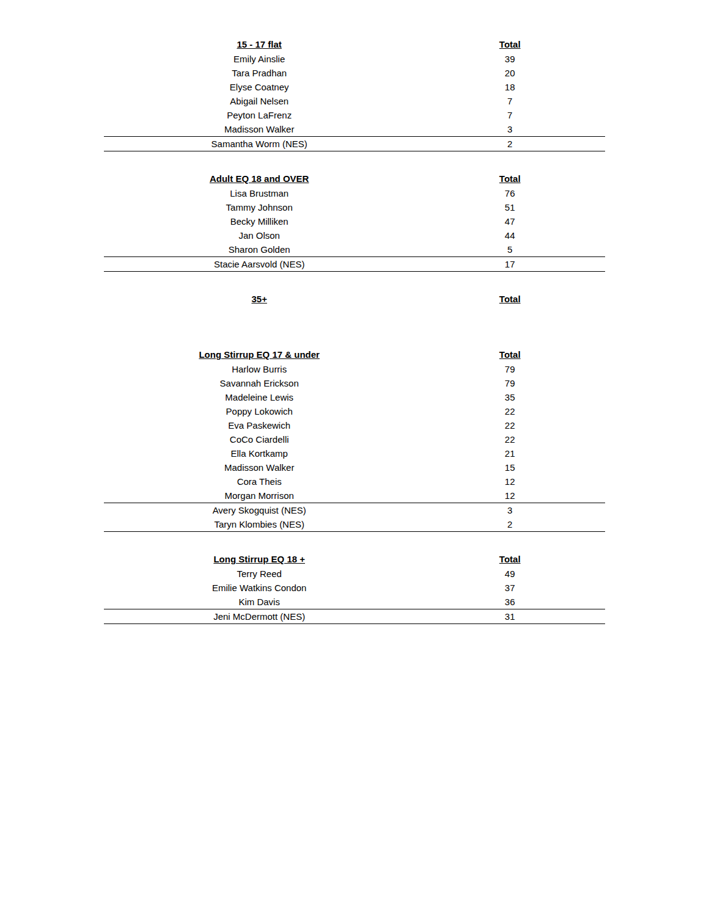| 15 - 17 flat | Total |
| Emily Ainslie | 39 |
| Tara Pradhan | 20 |
| Elyse Coatney | 18 |
| Abigail Nelsen | 7 |
| Peyton LaFrenz | 7 |
| Madisson Walker | 3 |
| Samantha Worm (NES) | 2 |
| Adult EQ 18 and OVER | Total |
| Lisa Brustman | 76 |
| Tammy Johnson | 51 |
| Becky Milliken | 47 |
| Jan Olson | 44 |
| Sharon Golden | 5 |
| Stacie Aarsvold (NES) | 17 |
| 35+ | Total |
| Long Stirrup EQ 17 & under | Total |
| Harlow Burris | 79 |
| Savannah Erickson | 79 |
| Madeleine Lewis | 35 |
| Poppy Lokowich | 22 |
| Eva Paskewich | 22 |
| CoCo Ciardelli | 22 |
| Ella Kortkamp | 21 |
| Madisson Walker | 15 |
| Cora Theis | 12 |
| Morgan Morrison | 12 |
| Avery Skogquist (NES) | 3 |
| Taryn Klombies (NES) | 2 |
| Long Stirrup EQ 18 + | Total |
| Terry Reed | 49 |
| Emilie Watkins Condon | 37 |
| Kim Davis | 36 |
| Jeni McDermott (NES) | 31 |